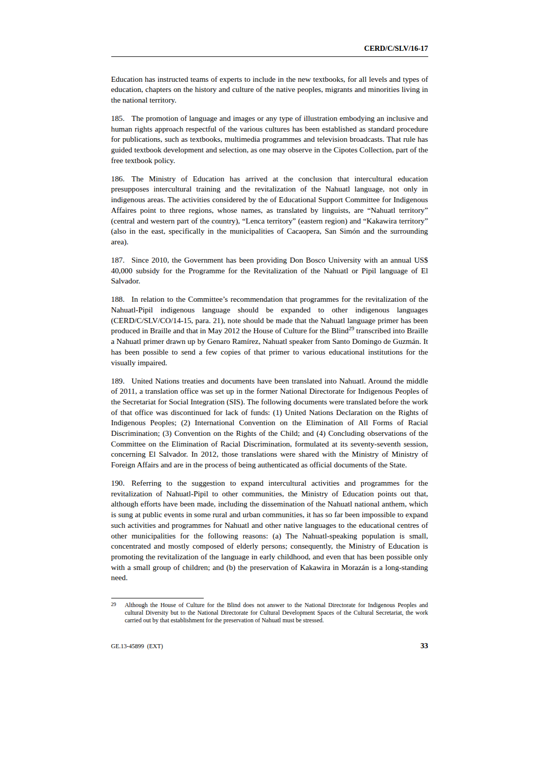CERD/C/SLV/16-17
Education has instructed teams of experts to include in the new textbooks, for all levels and types of education, chapters on the history and culture of the native peoples, migrants and minorities living in the national territory.
185. The promotion of language and images or any type of illustration embodying an inclusive and human rights approach respectful of the various cultures has been established as standard procedure for publications, such as textbooks, multimedia programmes and television broadcasts. That rule has guided textbook development and selection, as one may observe in the Cipotes Collection, part of the free textbook policy.
186. The Ministry of Education has arrived at the conclusion that intercultural education presupposes intercultural training and the revitalization of the Nahuatl language, not only in indigenous areas. The activities considered by the of Educational Support Committee for Indigenous Affaires point to three regions, whose names, as translated by linguists, are “Nahuatl territory” (central and western part of the country), “Lenca territory” (eastern region) and “Kakawira territory” (also in the east, specifically in the municipalities of Cacaopera, San Simón and the surrounding area).
187. Since 2010, the Government has been providing Don Bosco University with an annual US$ 40,000 subsidy for the Programme for the Revitalization of the Nahuatl or Pipil language of El Salvador.
188. In relation to the Committee’s recommendation that programmes for the revitalization of the Nahuatl-Pipil indigenous language should be expanded to other indigenous languages (CERD/C/SLV/CO/14-15, para. 21), note should be made that the Nahuatl language primer has been produced in Braille and that in May 2012 the House of Culture for the Blind29 transcribed into Braille a Nahuatl primer drawn up by Genaro Ramírez, Nahuatl speaker from Santo Domingo de Guzmán. It has been possible to send a few copies of that primer to various educational institutions for the visually impaired.
189. United Nations treaties and documents have been translated into Nahuatl. Around the middle of 2011, a translation office was set up in the former National Directorate for Indigenous Peoples of the Secretariat for Social Integration (SIS). The following documents were translated before the work of that office was discontinued for lack of funds: (1) United Nations Declaration on the Rights of Indigenous Peoples; (2) International Convention on the Elimination of All Forms of Racial Discrimination; (3) Convention on the Rights of the Child; and (4) Concluding observations of the Committee on the Elimination of Racial Discrimination, formulated at its seventy-seventh session, concerning El Salvador. In 2012, those translations were shared with the Ministry of Ministry of Foreign Affairs and are in the process of being authenticated as official documents of the State.
190. Referring to the suggestion to expand intercultural activities and programmes for the revitalization of Nahuatl-Pipil to other communities, the Ministry of Education points out that, although efforts have been made, including the dissemination of the Nahuatl national anthem, which is sung at public events in some rural and urban communities, it has so far been impossible to expand such activities and programmes for Nahuatl and other native languages to the educational centres of other municipalities for the following reasons: (a) The Nahuatl-speaking population is small, concentrated and mostly composed of elderly persons; consequently, the Ministry of Education is promoting the revitalization of the language in early childhood, and even that has been possible only with a small group of children; and (b) the preservation of Kakawira in Morazán is a long-standing need.
29 Although the House of Culture for the Blind does not answer to the National Directorate for Indigenous Peoples and cultural Diversity but to the National Directorate for Cultural Development Spaces of the Cultural Secretariat, the work carried out by that establishment for the preservation of Nahuatl must be stressed.
GE.13-45899 (EXT)
33